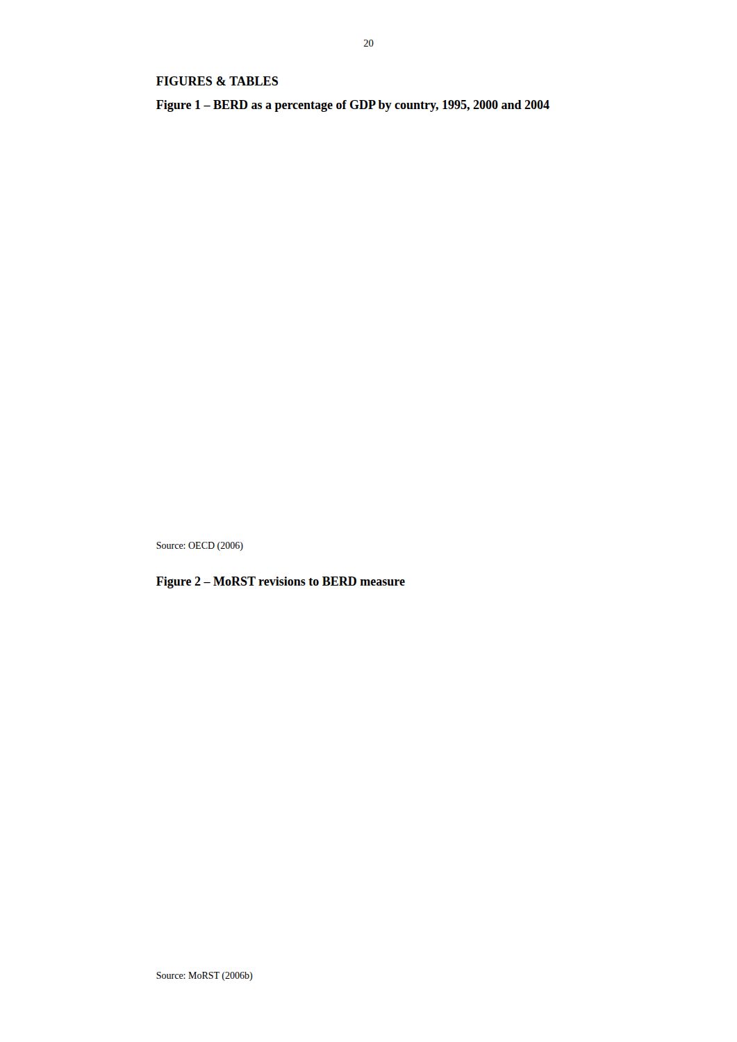20
FIGURES & TABLES
Figure 1 – BERD as a percentage of GDP by country, 1995, 2000 and 2004
Source: OECD (2006)
Figure 2 – MoRST revisions to BERD measure
Source: MoRST (2006b)